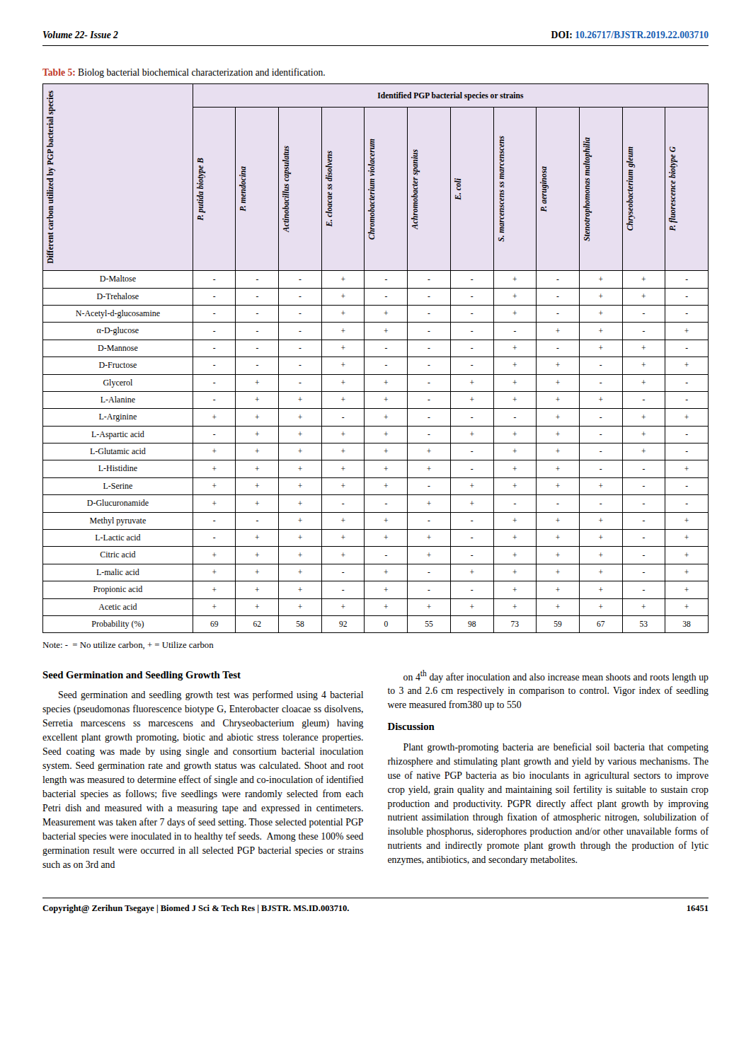Volume 22- Issue 2
DOI: 10.26717/BJSTR.2019.22.003710
Table 5: Biolog bacterial biochemical characterization and identification.
| Different carbon utilized by PGP bacterial species | Identified PGP bacterial species or strains |
| --- | --- |
| P. putida biotype B | P. mendocina | Actinobacillus capsulatus | E. cloacae ss disolvens | Chromobacterium violacerum | Achromobacter spanius | E. coli | S. marcenscens ss marcenscens | P. aeruginosa | Stenotrophomonas maltophilia | Chryseobacterium gleum | P. fluorescence biotype G |
| D-Maltose | - | - | - | + | - | - | - | + | - | + | + | - |
| D-Trehalose | - | - | - | + | - | - | - | + | - | + | + | - |
| N-Acetyl-d-glucosamine | - | - | - | + | + | - | - | + | - | + | - | - |
| α-D-glucose | - | - | - | + | + | - | - | - | + | + | - | + |
| D-Mannose | - | - | - | + | - | - | - | + | - | + | + | - |
| D-Fructose | - | - | - | + | - | - | - | + | + | - | + | + |
| Glycerol | - | + | - | + | + | - | + | + | + | - | + | - |
| L-Alanine | - | + | + | + | + | - | + | + | + | + | - | - |
| L-Arginine | + | + | + | - | + | - | - | - | + | - | + | + |
| L-Aspartic acid | - | + | + | + | + | - | + | + | + | - | + | - |
| L-Glutamic acid | + | + | + | + | + | + | - | + | + | - | + | - |
| L-Histidine | + | + | + | + | + | + | - | + | + | - | - | + |
| L-Serine | + | + | + | + | + | - | + | + | + | + | - | - |
| D-Glucuronamide | + | + | + | - | - | + | + | - | - | - | - | - |
| Methyl pyruvate | - | - | + | + | + | - | - | + | + | + | - | + |
| L-Lactic acid | - | + | + | + | + | + | - | + | + | + | - | + |
| Citric acid | + | + | + | + | - | + | - | + | + | + | - | + |
| L-malic acid | + | + | + | - | + | - | + | + | + | + | - | + |
| Propionic acid | + | + | + | - | + | - | - | + | + | + | - | + |
| Acetic acid | + | + | + | + | + | + | + | + | + | + | + | + |
| Probability (%) | 69 | 62 | 58 | 92 | 0 | 55 | 98 | 73 | 59 | 67 | 53 | 38 |
Note: - = No utilize carbon, + = Utilize carbon
Seed Germination and Seedling Growth Test
Seed germination and seedling growth test was performed using 4 bacterial species (pseudomonas fluorescence biotype G, Enterobacter cloacae ss disolvens, Serretia marcescens ss marcescens and Chryseobacterium gleum) having excellent plant growth promoting, biotic and abiotic stress tolerance properties. Seed coating was made by using single and consortium bacterial inoculation system. Seed germination rate and growth status was calculated. Shoot and root length was measured to determine effect of single and co-inoculation of identified bacterial species as follows; five seedlings were randomly selected from each Petri dish and measured with a measuring tape and expressed in centimeters. Measurement was taken after 7 days of seed setting. Those selected potential PGP bacterial species were inoculated in to healthy tef seeds. Among these 100% seed germination result were occurred in all selected PGP bacterial species or strains such as on 3rd and
on 4th day after inoculation and also increase mean shoots and roots length up to 3 and 2.6 cm respectively in comparison to control. Vigor index of seedling were measured from380 up to 550
Discussion
Plant growth-promoting bacteria are beneficial soil bacteria that competing rhizosphere and stimulating plant growth and yield by various mechanisms. The use of native PGP bacteria as bio inoculants in agricultural sectors to improve crop yield, grain quality and maintaining soil fertility is suitable to sustain crop production and productivity. PGPR directly affect plant growth by improving nutrient assimilation through fixation of atmospheric nitrogen, solubilization of insoluble phosphorus, siderophores production and/or other unavailable forms of nutrients and indirectly promote plant growth through the production of lytic enzymes, antibiotics, and secondary metabolites.
Copyright@ Zerihun Tsegaye | Biomed J Sci & Tech Res | BJSTR. MS.ID.003710.
16451